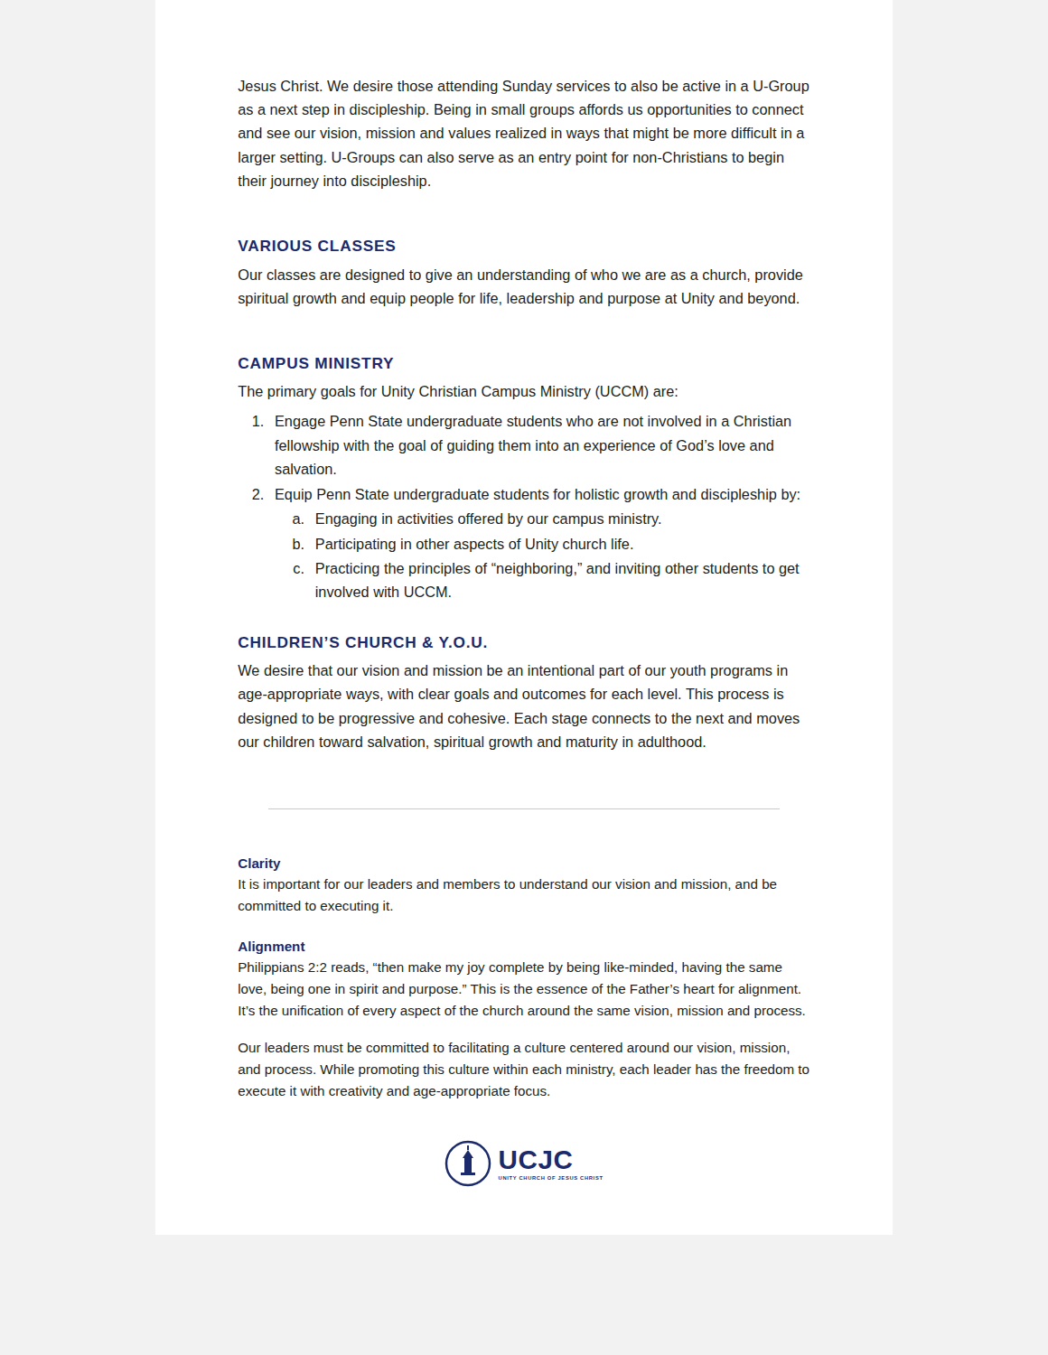Jesus Christ. We desire those attending Sunday services to also be active in a U-Group as a next step in discipleship. Being in small groups affords us opportunities to connect and see our vision, mission and values realized in ways that might be more difficult in a larger setting. U-Groups can also serve as an entry point for non-Christians to begin their journey into discipleship.
Various Classes
Our classes are designed to give an understanding of who we are as a church, provide spiritual growth and equip people for life, leadership and purpose at Unity and beyond.
Campus Ministry
The primary goals for Unity Christian Campus Ministry (UCCM) are:
Engage Penn State undergraduate students who are not involved in a Christian fellowship with the goal of guiding them into an experience of God’s love and salvation.
Equip Penn State undergraduate students for holistic growth and discipleship by:
Engaging in activities offered by our campus ministry.
Participating in other aspects of Unity church life.
Practicing the principles of “neighboring,” and inviting other students to get involved with UCCM.
Children’s Church & Y.O.U.
We desire that our vision and mission be an intentional part of our youth programs in age-appropriate ways, with clear goals and outcomes for each level. This process is designed to be progressive and cohesive. Each stage connects to the next and moves our children toward salvation, spiritual growth and maturity in adulthood.
Clarity
It is important for our leaders and members to understand our vision and mission, and be committed to executing it.
Alignment
Philippians 2:2 reads, “then make my joy complete by being like-minded, having the same love, being one in spirit and purpose.” This is the essence of the Father’s heart for alignment. It’s the unification of every aspect of the church around the same vision, mission and process.
Our leaders must be committed to facilitating a culture centered around our vision, mission, and process. While promoting this culture within each ministry, each leader has the freedom to execute it with creativity and age-appropriate focus.
UCJC UNITY CHURCH OF JESUS CHRIST